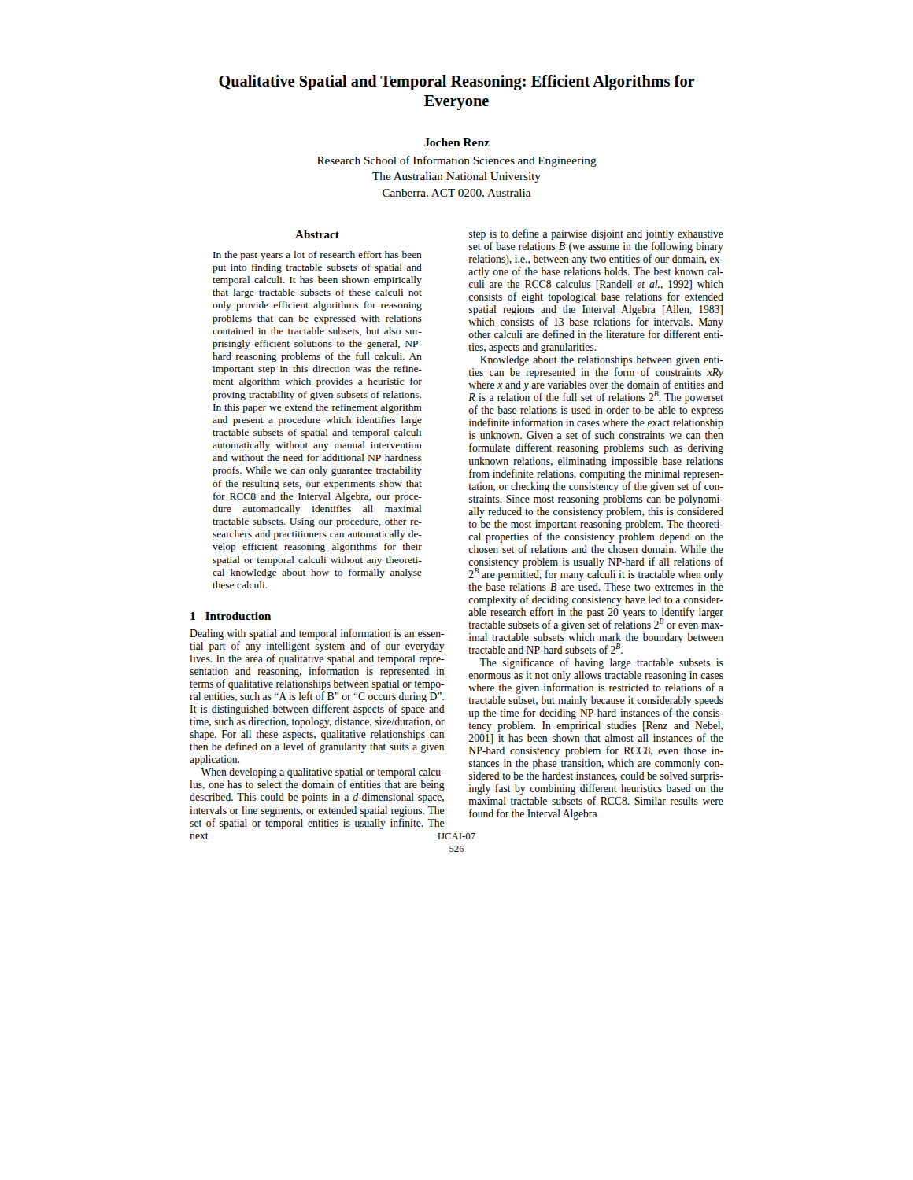Qualitative Spatial and Temporal Reasoning: Efficient Algorithms for Everyone
Jochen Renz
Research School of Information Sciences and Engineering
The Australian National University
Canberra, ACT 0200, Australia
Abstract
In the past years a lot of research effort has been put into finding tractable subsets of spatial and temporal calculi. It has been shown empirically that large tractable subsets of these calculi not only provide efficient algorithms for reasoning problems that can be expressed with relations contained in the tractable subsets, but also surprisingly efficient solutions to the general, NP-hard reasoning problems of the full calculi. An important step in this direction was the refinement algorithm which provides a heuristic for proving tractability of given subsets of relations. In this paper we extend the refinement algorithm and present a procedure which identifies large tractable subsets of spatial and temporal calculi automatically without any manual intervention and without the need for additional NP-hardness proofs. While we can only guarantee tractability of the resulting sets, our experiments show that for RCC8 and the Interval Algebra, our procedure automatically identifies all maximal tractable subsets. Using our procedure, other researchers and practitioners can automatically develop efficient reasoning algorithms for their spatial or temporal calculi without any theoretical knowledge about how to formally analyse these calculi.
1 Introduction
Dealing with spatial and temporal information is an essential part of any intelligent system and of our everyday lives. In the area of qualitative spatial and temporal representation and reasoning, information is represented in terms of qualitative relationships between spatial or temporal entities, such as “A is left of B” or “C occurs during D”. It is distinguished between different aspects of space and time, such as direction, topology, distance, size/duration, or shape. For all these aspects, qualitative relationships can then be defined on a level of granularity that suits a given application.
When developing a qualitative spatial or temporal calculus, one has to select the domain of entities that are being described. This could be points in a d-dimensional space, intervals or line segments, or extended spatial regions. The set of spatial or temporal entities is usually infinite. The next
step is to define a pairwise disjoint and jointly exhaustive set of base relations B (we assume in the following binary relations), i.e., between any two entities of our domain, exactly one of the base relations holds. The best known calculi are the RCC8 calculus [Randell et al., 1992] which consists of eight topological base relations for extended spatial regions and the Interval Algebra [Allen, 1983] which consists of 13 base relations for intervals. Many other calculi are defined in the literature for different entities, aspects and granularities.
Knowledge about the relationships between given entities can be represented in the form of constraints xRy where x and y are variables over the domain of entities and R is a relation of the full set of relations 2B. The powerset of the base relations is used in order to be able to express indefinite information in cases where the exact relationship is unknown. Given a set of such constraints we can then formulate different reasoning problems such as deriving unknown relations, eliminating impossible base relations from indefinite relations, computing the minimal representation, or checking the consistency of the given set of constraints. Since most reasoning problems can be polynomially reduced to the consistency problem, this is considered to be the most important reasoning problem. The theoretical properties of the consistency problem depend on the chosen set of relations and the chosen domain. While the consistency problem is usually NP-hard if all relations of 2B are permitted, for many calculi it is tractable when only the base relations B are used. These two extremes in the complexity of deciding consistency have led to a considerable research effort in the past 20 years to identify larger tractable subsets of a given set of relations 2B or even maximal tractable subsets which mark the boundary between tractable and NP-hard subsets of 2B.
The significance of having large tractable subsets is enormous as it not only allows tractable reasoning in cases where the given information is restricted to relations of a tractable subset, but mainly because it considerably speeds up the time for deciding NP-hard instances of the consistency problem. In emprirical studies [Renz and Nebel, 2001] it has been shown that almost all instances of the NP-hard consistency problem for RCC8, even those instances in the phase transition, which are commonly considered to be the hardest instances, could be solved surprisingly fast by combining different heuristics based on the maximal tractable subsets of RCC8. Similar results were found for the Interval Algebra
IJCAI-07
526